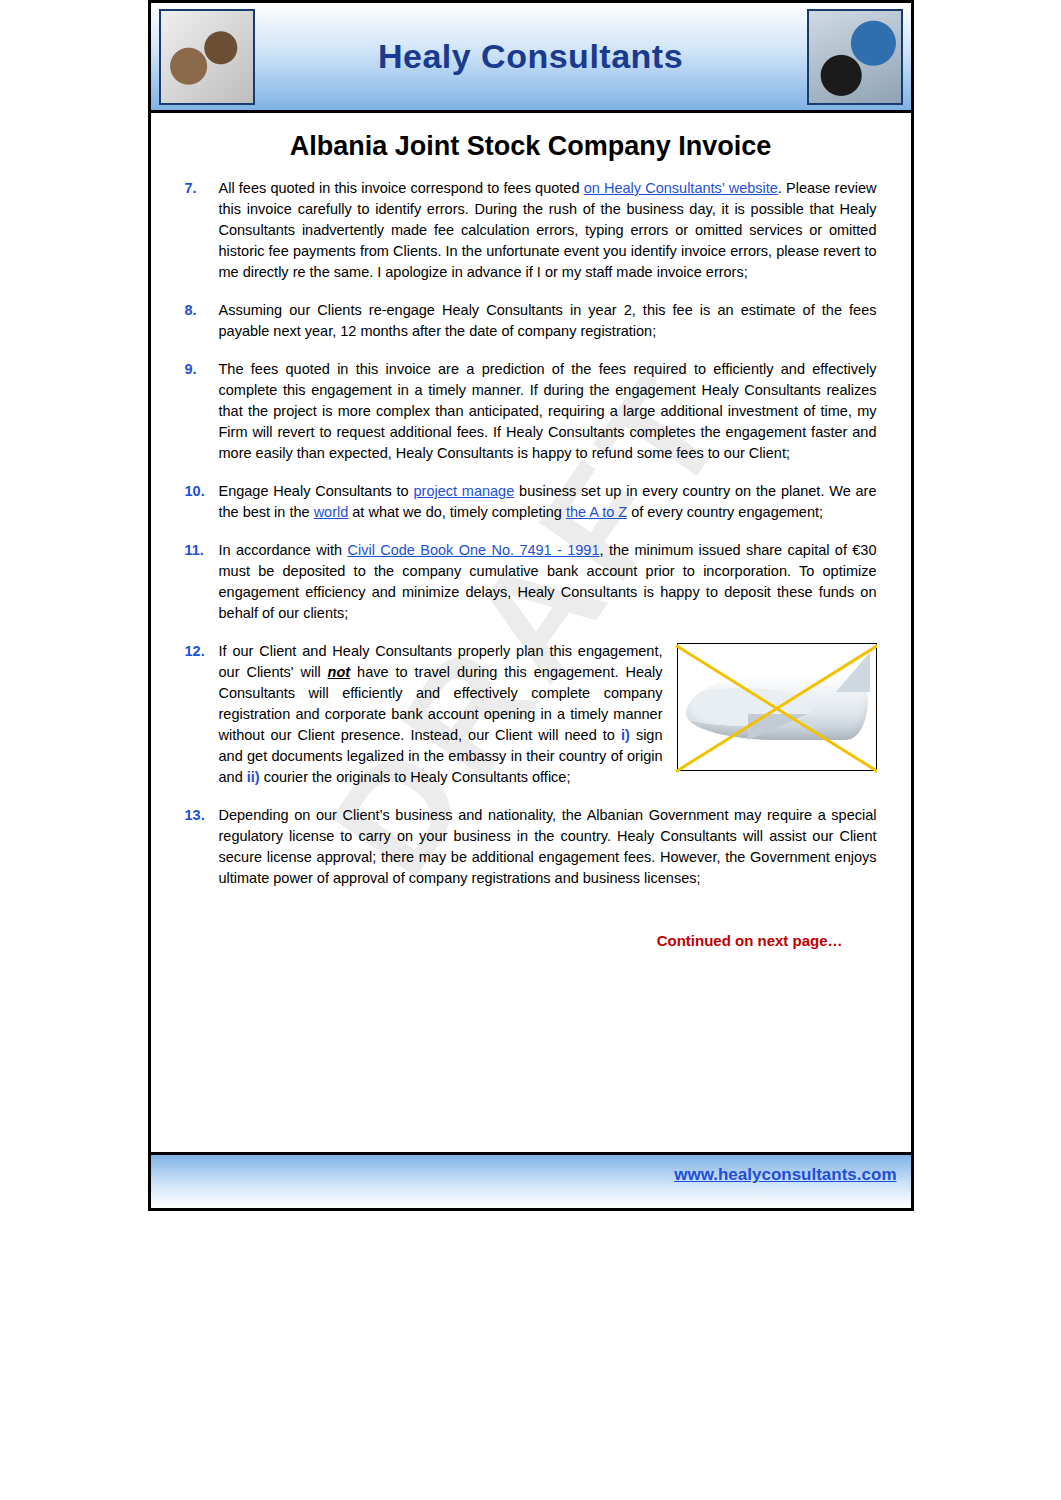Healy Consultants
Albania Joint Stock Company Invoice
DRAFT
All fees quoted in this invoice correspond to fees quoted on Healy Consultants’ website. Please review this invoice carefully to identify errors. During the rush of the business day, it is possible that Healy Consultants inadvertently made fee calculation errors, typing errors or omitted services or omitted historic fee payments from Clients. In the unfortunate event you identify invoice errors, please revert to me directly re the same. I apologize in advance if I or my staff made invoice errors;
Assuming our Clients re-engage Healy Consultants in year 2, this fee is an estimate of the fees payable next year, 12 months after the date of company registration;
The fees quoted in this invoice are a prediction of the fees required to efficiently and effectively complete this engagement in a timely manner. If during the engagement Healy Consultants realizes that the project is more complex than anticipated, requiring a large additional investment of time, my Firm will revert to request additional fees. If Healy Consultants completes the engagement faster and more easily than expected, Healy Consultants is happy to refund some fees to our Client;
Engage Healy Consultants to project manage business set up in every country on the planet. We are the best in the world at what we do, timely completing the A to Z of every country engagement;
In accordance with Civil Code Book One No. 7491 - 1991, the minimum issued share capital of €30 must be deposited to the company cumulative bank account prior to incorporation. To optimize engagement efficiency and minimize delays, Healy Consultants is happy to deposit these funds on behalf of our clients;
If our Client and Healy Consultants properly plan this engagement, our Clients' will not have to travel during this engagement. Healy Consultants will efficiently and effectively complete company registration and corporate bank account opening in a timely manner without our Client presence. Instead, our Client will need to i) sign and get documents legalized in the embassy in their country of origin and ii) courier the originals to Healy Consultants office;
Depending on our Client’s business and nationality, the Albanian Government may require a special regulatory license to carry on your business in the country. Healy Consultants will assist our Client secure license approval; there may be additional engagement fees. However, the Government enjoys ultimate power of approval of company registrations and business licenses;
Continued on next page…
www.healyconsultants.com